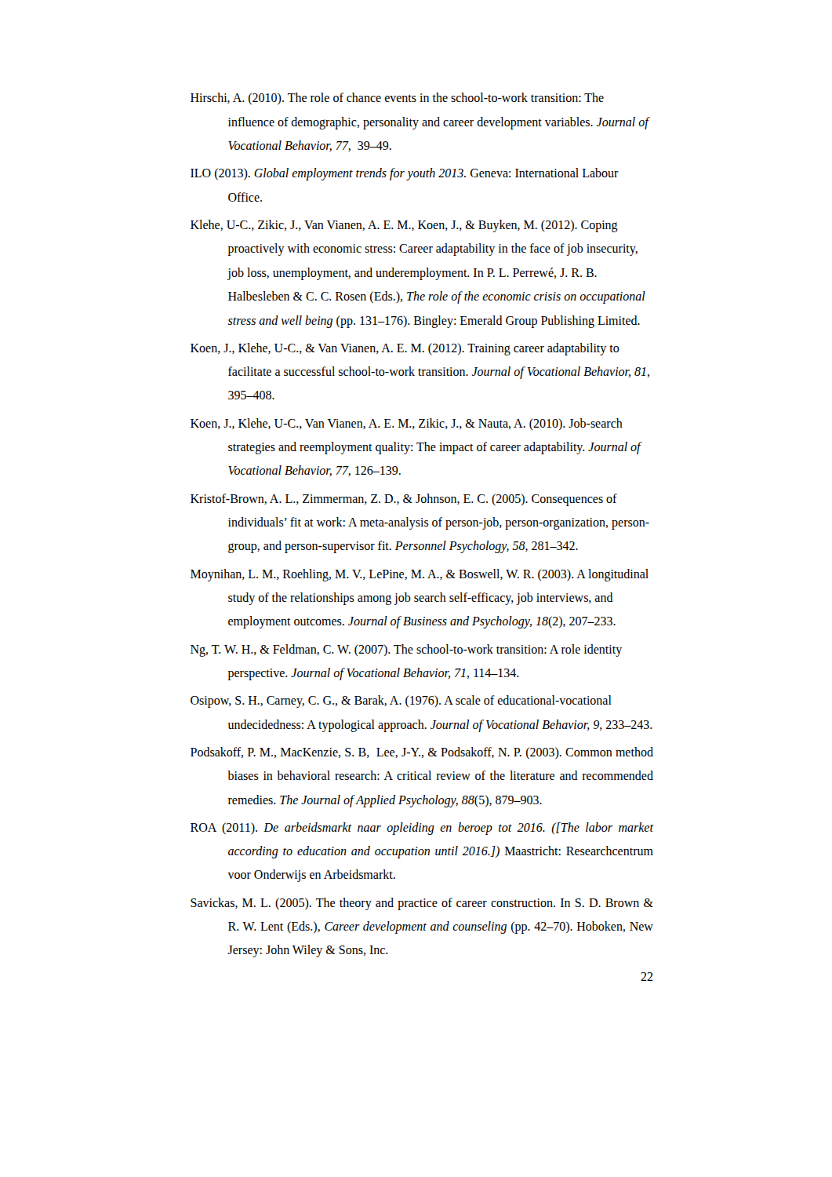Hirschi, A. (2010). The role of chance events in the school-to-work transition: The influence of demographic, personality and career development variables. Journal of Vocational Behavior, 77, 39–49.
ILO (2013). Global employment trends for youth 2013. Geneva: International Labour Office.
Klehe, U-C., Zikic, J., Van Vianen, A. E. M., Koen, J., & Buyken, M. (2012). Coping proactively with economic stress: Career adaptability in the face of job insecurity, job loss, unemployment, and underemployment. In P. L. Perrewé, J. R. B. Halbesleben & C. C. Rosen (Eds.), The role of the economic crisis on occupational stress and well being (pp. 131–176). Bingley: Emerald Group Publishing Limited.
Koen, J., Klehe, U-C., & Van Vianen, A. E. M. (2012). Training career adaptability to facilitate a successful school-to-work transition. Journal of Vocational Behavior, 81, 395–408.
Koen, J., Klehe, U-C., Van Vianen, A. E. M., Zikic, J., & Nauta, A. (2010). Job-search strategies and reemployment quality: The impact of career adaptability. Journal of Vocational Behavior, 77, 126–139.
Kristof-Brown, A. L., Zimmerman, Z. D., & Johnson, E. C. (2005). Consequences of individuals’ fit at work: A meta-analysis of person-job, person-organization, person-group, and person-supervisor fit. Personnel Psychology, 58, 281–342.
Moynihan, L. M., Roehling, M. V., LePine, M. A., & Boswell, W. R. (2003). A longitudinal study of the relationships among job search self-efficacy, job interviews, and employment outcomes. Journal of Business and Psychology, 18(2), 207–233.
Ng, T. W. H., & Feldman, C. W. (2007). The school-to-work transition: A role identity perspective. Journal of Vocational Behavior, 71, 114–134.
Osipow, S. H., Carney, C. G., & Barak, A. (1976). A scale of educational-vocational undecidedness: A typological approach. Journal of Vocational Behavior, 9, 233–243.
Podsakoff, P. M., MacKenzie, S. B, Lee, J-Y., & Podsakoff, N. P. (2003). Common method biases in behavioral research: A critical review of the literature and recommended remedies. The Journal of Applied Psychology, 88(5), 879–903.
ROA (2011). De arbeidsmarkt naar opleiding en beroep tot 2016. ([The labor market according to education and occupation until 2016.]) Maastricht: Researchcentrum voor Onderwijs en Arbeidsmarkt.
Savickas, M. L. (2005). The theory and practice of career construction. In S. D. Brown & R. W. Lent (Eds.), Career development and counseling (pp. 42–70). Hoboken, New Jersey: John Wiley & Sons, Inc.
22